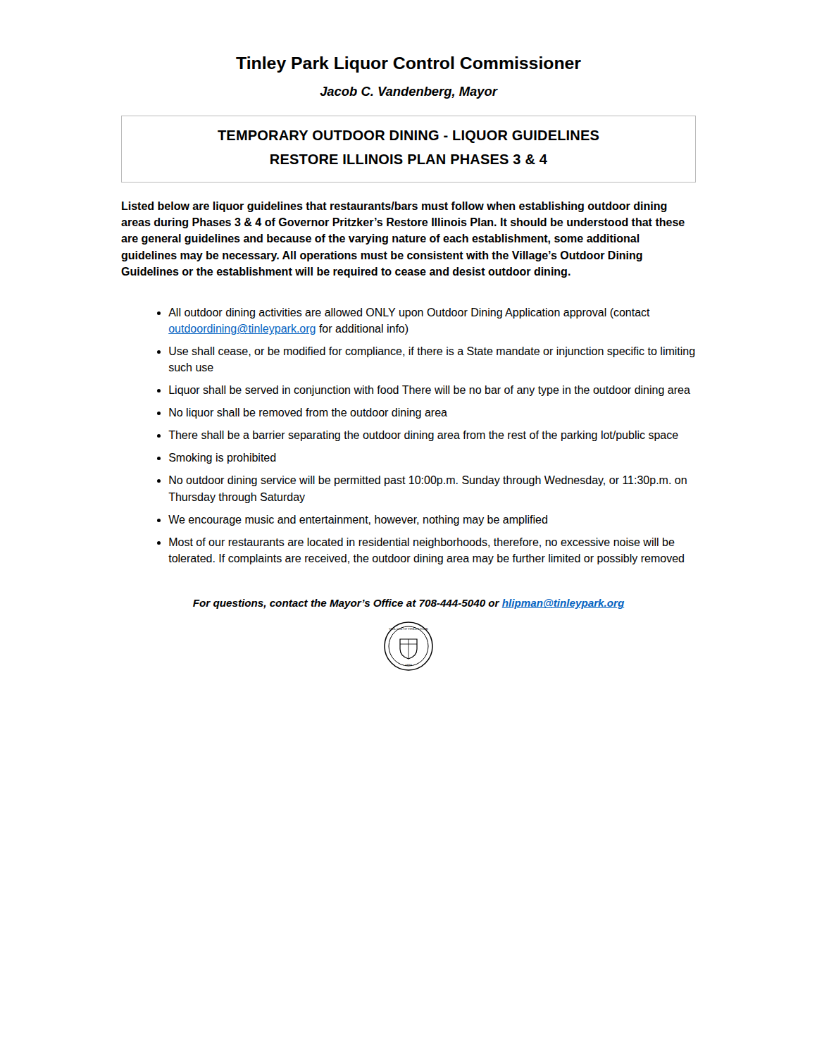Tinley Park Liquor Control Commissioner
Jacob C. Vandenberg, Mayor
TEMPORARY OUTDOOR DINING - LIQUOR GUIDELINES
RESTORE ILLINOIS PLAN PHASES 3 & 4
Listed below are liquor guidelines that restaurants/bars must follow when establishing outdoor dining areas during Phases 3 & 4 of Governor Pritzker’s Restore Illinois Plan. It should be understood that these are general guidelines and because of the varying nature of each establishment, some additional guidelines may be necessary. All operations must be consistent with the Village’s Outdoor Dining Guidelines or the establishment will be required to cease and desist outdoor dining.
All outdoor dining activities are allowed ONLY upon Outdoor Dining Application approval (contact outdoordining@tinleypark.org for additional info)
Use shall cease, or be modified for compliance, if there is a State mandate or injunction specific to limiting such use
Liquor shall be served in conjunction with food There will be no bar of any type in the outdoor dining area
No liquor shall be removed from the outdoor dining area
There shall be a barrier separating the outdoor dining area from the rest of the parking lot/public space
Smoking is prohibited
No outdoor dining service will be permitted past 10:00p.m. Sunday through Wednesday, or 11:30p.m. on Thursday through Saturday
We encourage music and entertainment, however, nothing may be amplified
Most of our restaurants are located in residential neighborhoods, therefore, no excessive noise will be tolerated. If complaints are received, the outdoor dining area may be further limited or possibly removed
For questions, contact the Mayor’s Office at 708-444-5040 or hlipman@tinleypark.org
1892 VILLAGE OF TINLEY PARK